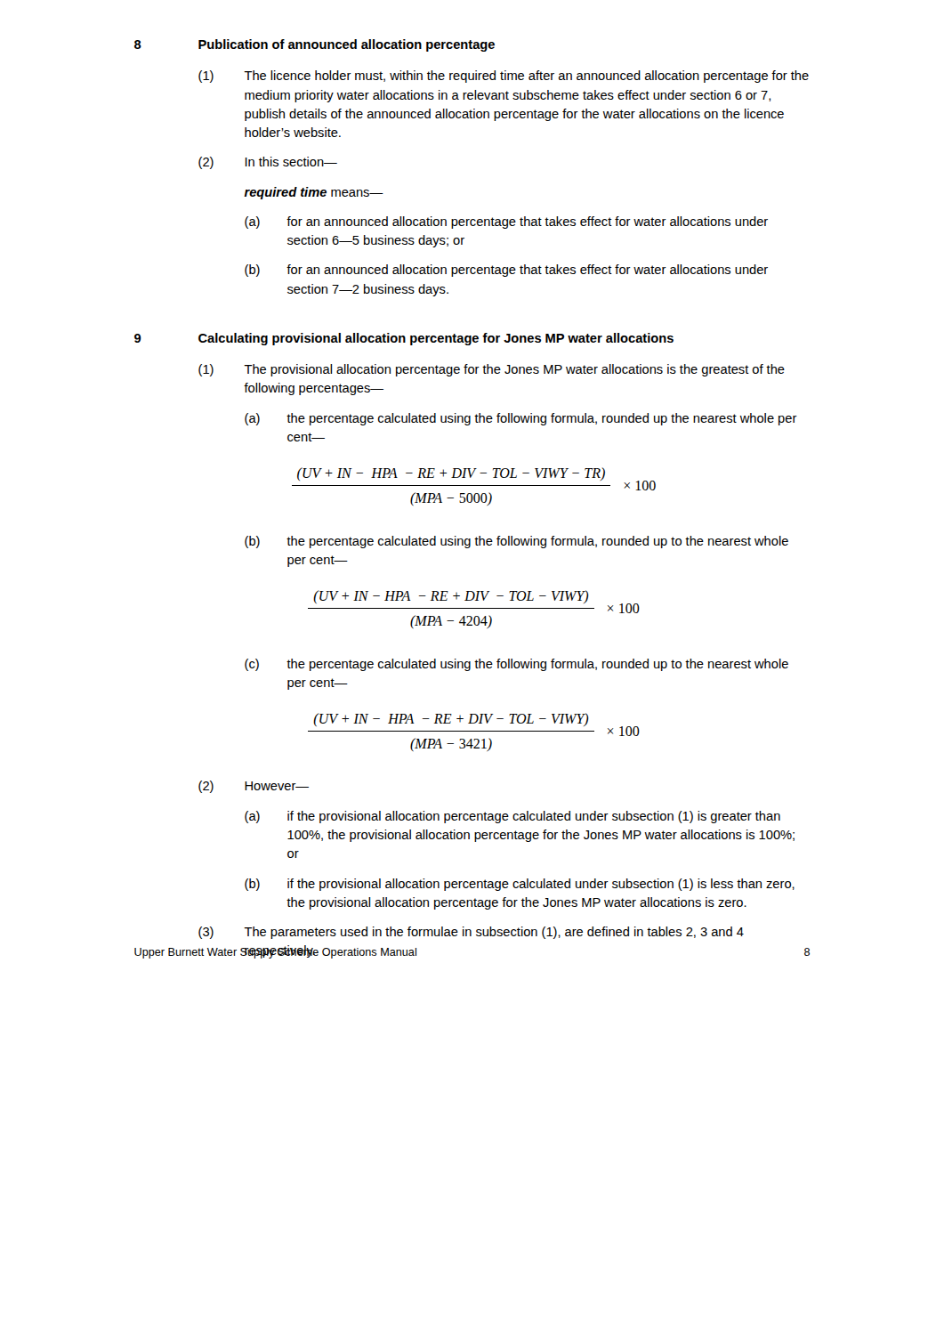8 Publication of announced allocation percentage
(1) The licence holder must, within the required time after an announced allocation percentage for the medium priority water allocations in a relevant subscheme takes effect under section 6 or 7, publish details of the announced allocation percentage for the water allocations on the licence holder’s website.
(2) In this section—
required time means—
(a) for an announced allocation percentage that takes effect for water allocations under section 6—5 business days; or
(b) for an announced allocation percentage that takes effect for water allocations under section 7—2 business days.
9 Calculating provisional allocation percentage for Jones MP water allocations
(1) The provisional allocation percentage for the Jones MP water allocations is the greatest of the following percentages—
(a) the percentage calculated using the following formula, rounded up the nearest whole per cent—
(UV + IN − HPA − RE + DIV − TOL − VIWY − TR) (MPA − 5000) × 100
(b) the percentage calculated using the following formula, rounded up to the nearest whole per cent—
(UV + IN − HPA − RE + DIV − TOL − VIWY) (MPA − 4204) × 100
(c) the percentage calculated using the following formula, rounded up to the nearest whole per cent—
(UV + IN − HPA − RE + DIV − TOL − VIWY) (MPA − 3421) × 100
(2) However—
(a) if the provisional allocation percentage calculated under subsection (1) is greater than 100%, the provisional allocation percentage for the Jones MP water allocations is 100%; or
(b) if the provisional allocation percentage calculated under subsection (1) is less than zero, the provisional allocation percentage for the Jones MP water allocations is zero.
(3) The parameters used in the formulae in subsection (1), are defined in tables 2, 3 and 4 respectively.
Upper Burnett Water Supply Scheme Operations Manual 8